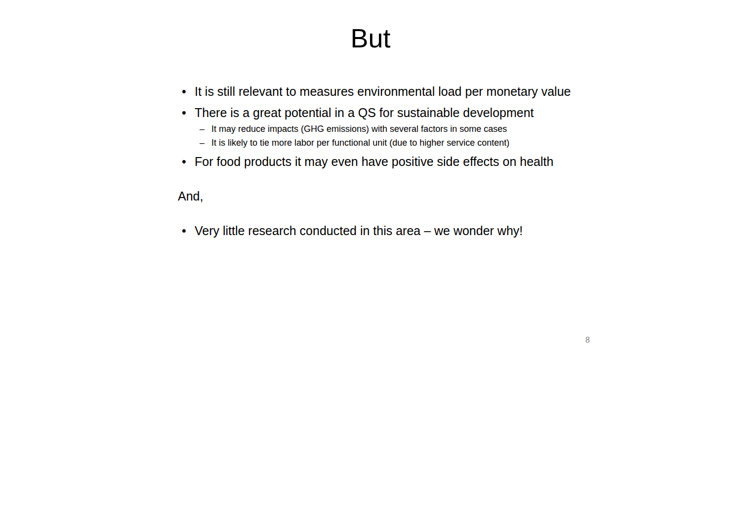But
It is still relevant to measures environmental load per monetary value
There is a great potential in a QS for sustainable development
It may reduce impacts (GHG emissions) with several factors in some cases
It is likely to tie more labor per functional unit (due to higher service content)
For food products it may even have positive side effects on health
And,
Very little research conducted in this area – we wonder why!
8